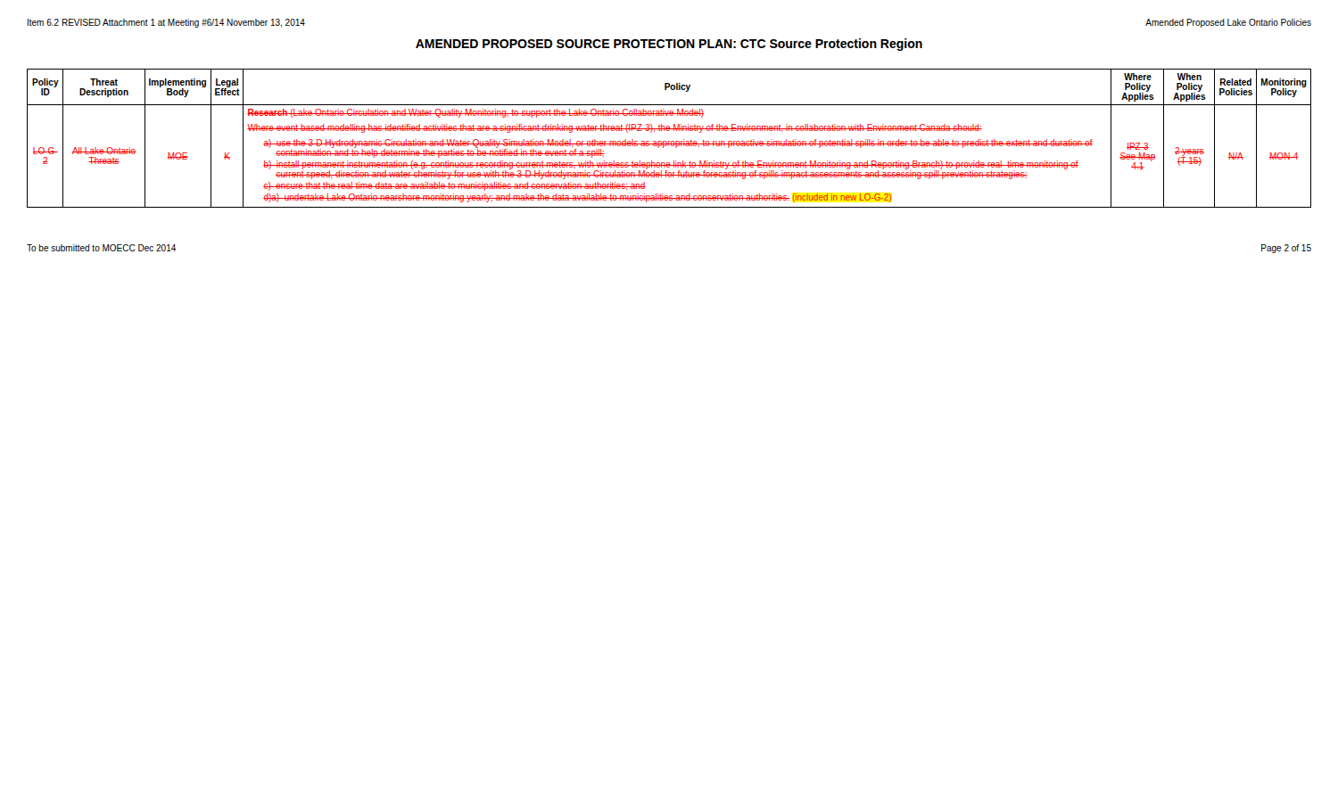Item 6.2 REVISED Attachment 1 at Meeting #6/14 November 13, 2014
Amended Proposed Lake Ontario Policies
AMENDED PROPOSED SOURCE PROTECTION PLAN: CTC Source Protection Region
| Policy ID | Threat Description | Implementing Body | Legal Effect | Policy | Where Policy Applies | When Policy Applies | Related Policies | Monitoring Policy |
| --- | --- | --- | --- | --- | --- | --- | --- | --- |
| LO-G-2 | All Lake Ontario Threats | MOE | K | Research (Lake Ontario Circulation and Water Quality Monitoring, to support the Lake Ontario Collaborative Model) Where event based modelling has identified activities that are a significant drinking water threat (IPZ-3), the Ministry of the Environment, in collaboration with Environment Canada should: a) use the 3-D Hydrodynamic Circulation and Water Quality Simulation Model, or other models as appropriate, to run proactive simulation of potential spills in order to be able to predict the extent and duration of contamination and to help determine the parties to be notified in the event of a spill; b) install permanent instrumentation (e.g. continuous recording current meters, with wireless telephone link to Ministry of the Environment Monitoring and Reporting Branch) to provide real–time monitoring of current speed, direction and water chemistry for use with the 3-D Hydrodynamic Circulation Model for future forecasting of spills impact assessments and assessing spill prevention strategies; c) ensure that the real-time data are available to municipalities and conservation authorities; and d)a) undertake Lake Ontario nearshore monitoring yearly; and make the data available to municipalities and conservation authorities. (included in new LO-G-2) | IPZ-3 See Map 4.1 | 2 years (T-15) | N/A | MON-4 |
To be submitted to MOECC Dec 2014
Page 2 of 15